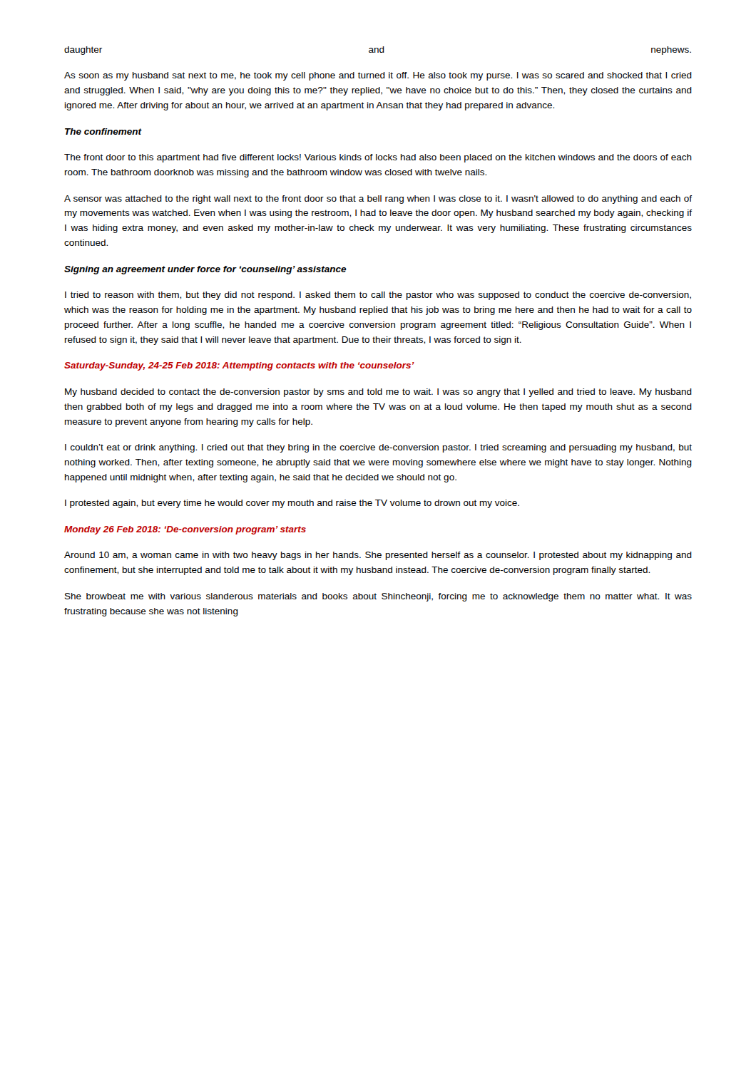daughter and nephews.
As soon as my husband sat next to me, he took my cell phone and turned it off. He also took my purse. I was so scared and shocked that I cried and struggled. When I said, "why are you doing this to me?" they replied, "we have no choice but to do this.” Then, they closed the curtains and ignored me. After driving for about an hour, we arrived at an apartment in Ansan that they had prepared in advance.
The confinement
The front door to this apartment had five different locks! Various kinds of locks had also been placed on the kitchen windows and the doors of each room. The bathroom doorknob was missing and the bathroom window was closed with twelve nails.
A sensor was attached to the right wall next to the front door so that a bell rang when I was close to it. I wasn't allowed to do anything and each of my movements was watched. Even when I was using the restroom, I had to leave the door open. My husband searched my body again, checking if I was hiding extra money, and even asked my mother-in-law to check my underwear. It was very humiliating. These frustrating circumstances continued.
Signing an agreement under force for ‘counseling’ assistance
I tried to reason with them, but they did not respond. I asked them to call the pastor who was supposed to conduct the coercive de-conversion, which was the reason for holding me in the apartment. My husband replied that his job was to bring me here and then he had to wait for a call to proceed further. After a long scuffle, he handed me a coercive conversion program agreement titled: “Religious Consultation Guide”. When I refused to sign it, they said that I will never leave that apartment. Due to their threats, I was forced to sign it.
Saturday-Sunday, 24-25 Feb 2018: Attempting contacts with the ‘counselors’
My husband decided to contact the de-conversion pastor by sms and told me to wait. I was so angry that I yelled and tried to leave. My husband then grabbed both of my legs and dragged me into a room where the TV was on at a loud volume. He then taped my mouth shut as a second measure to prevent anyone from hearing my calls for help.
I couldn’t eat or drink anything. I cried out that they bring in the coercive de-conversion pastor. I tried screaming and persuading my husband, but nothing worked. Then, after texting someone, he abruptly said that we were moving somewhere else where we might have to stay longer. Nothing happened until midnight when, after texting again, he said that he decided we should not go.
I protested again, but every time he would cover my mouth and raise the TV volume to drown out my voice.
Monday 26 Feb 2018: ‘De-conversion program’ starts
Around 10 am, a woman came in with two heavy bags in her hands. She presented herself as a counselor. I protested about my kidnapping and confinement, but she interrupted and told me to talk about it with my husband instead. The coercive de-conversion program finally started.
She browbeat me with various slanderous materials and books about Shincheonji, forcing me to acknowledge them no matter what. It was frustrating because she was not listening